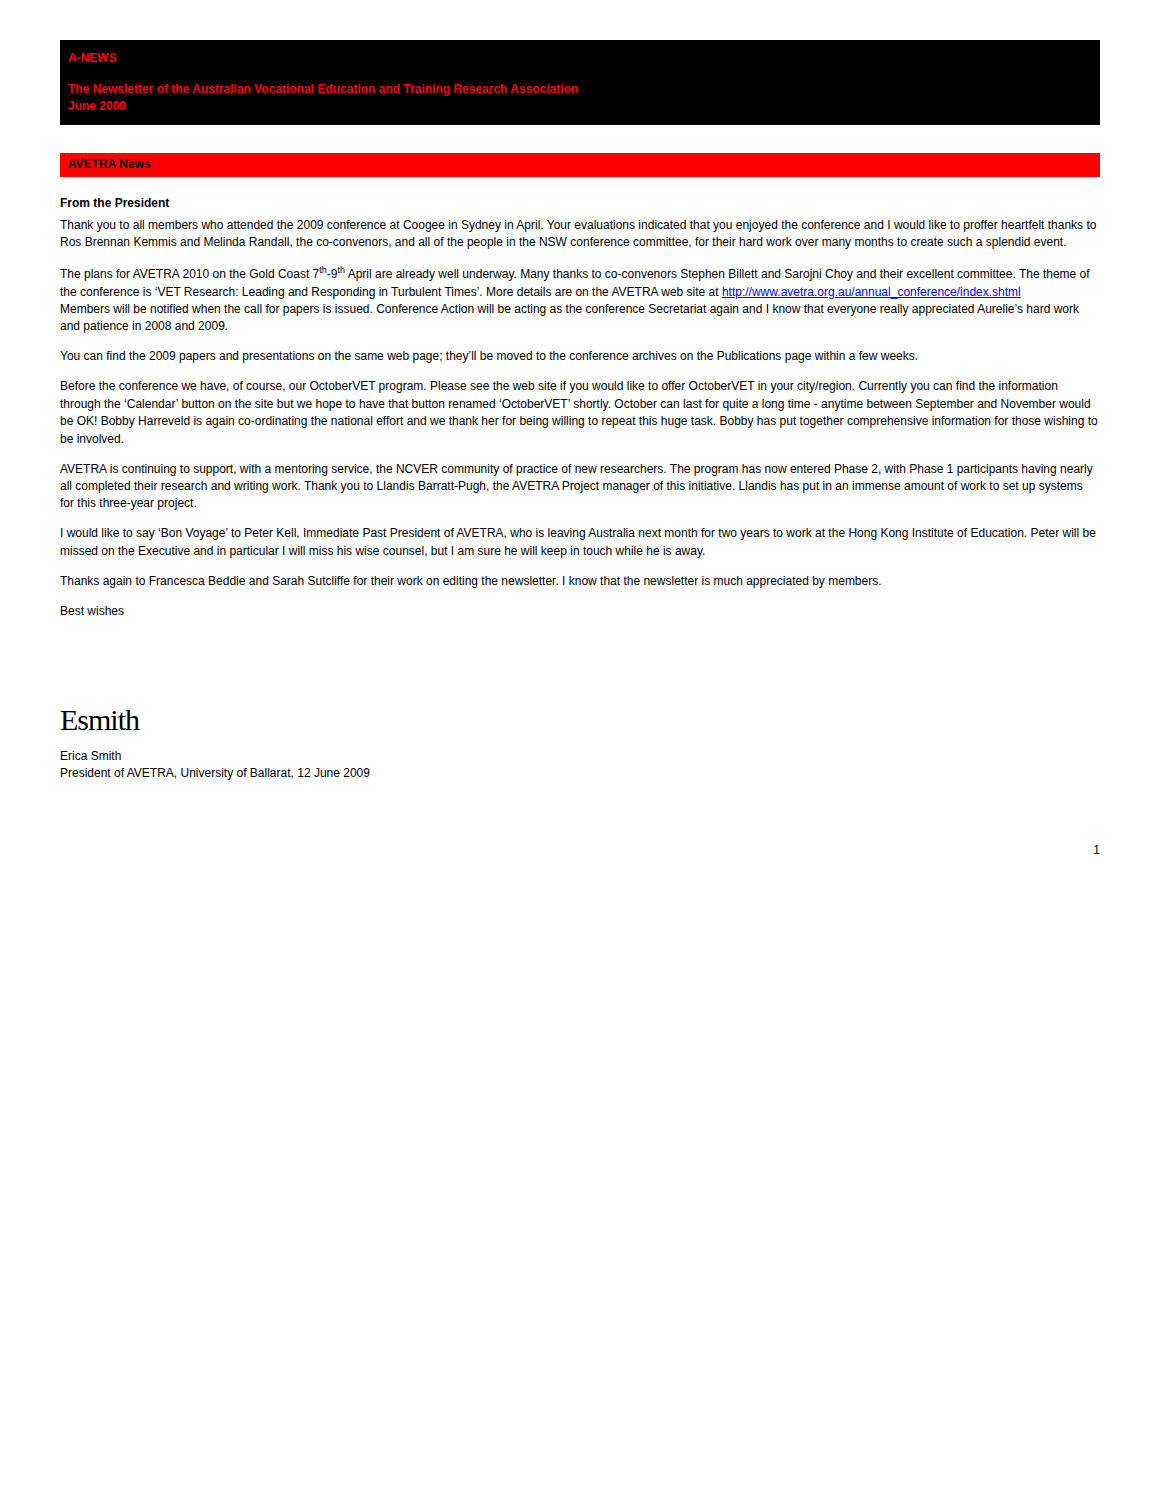A-NEWS
The Newsletter of the Australian Vocational Education and Training Research Association
June 2009
AVETRA News
From the President
Thank you to all members who attended the 2009 conference at Coogee in Sydney in April. Your evaluations indicated that you enjoyed the conference and I would like to proffer heartfelt thanks to Ros Brennan Kemmis and Melinda Randall, the co-convenors, and all of the people in the NSW conference committee, for their hard work over many months to create such a splendid event.
The plans for AVETRA 2010 on the Gold Coast 7th-9th April are already well underway. Many thanks to co-convenors Stephen Billett and Sarojni Choy and their excellent committee. The theme of the conference is ‘VET Research: Leading and Responding in Turbulent Times’. More details are on the AVETRA web site at http://www.avetra.org.au/annual_conference/index.shtml
Members will be notified when the call for papers is issued. Conference Action will be acting as the conference Secretariat again and I know that everyone really appreciated Aurelie’s hard work and patience in 2008 and 2009.
You can find the 2009 papers and presentations on the same web page; they’ll be moved to the conference archives on the Publications page within a few weeks.
Before the conference we have, of course, our OctoberVET program. Please see the web site if you would like to offer OctoberVET in your city/region. Currently you can find the information through the ‘Calendar’ button on the site but we hope to have that button renamed ‘OctoberVET’ shortly. October can last for quite a long time - anytime between September and November would be OK! Bobby Harreveld is again co-ordinating the national effort and we thank her for being willing to repeat this huge task. Bobby has put together comprehensive information for those wishing to be involved.
AVETRA is continuing to support, with a mentoring service, the NCVER community of practice of new researchers. The program has now entered Phase 2, with Phase 1 participants having nearly all completed their research and writing work. Thank you to Llandis Barratt-Pugh, the AVETRA Project manager of this initiative. Llandis has put in an immense amount of work to set up systems for this three-year project.
I would like to say ‘Bon Voyage’ to Peter Kell, Immediate Past President of AVETRA, who is leaving Australia next month for two years to work at the Hong Kong Institute of Education. Peter will be missed on the Executive and in particular I will miss his wise counsel, but I am sure he will keep in touch while he is away.
Thanks again to Francesca Beddie and Sarah Sutcliffe for their work on editing the newsletter. I know that the newsletter is much appreciated by members.
Best wishes
Esmith
Erica Smith
President of AVETRA, University of Ballarat, 12 June 2009
1